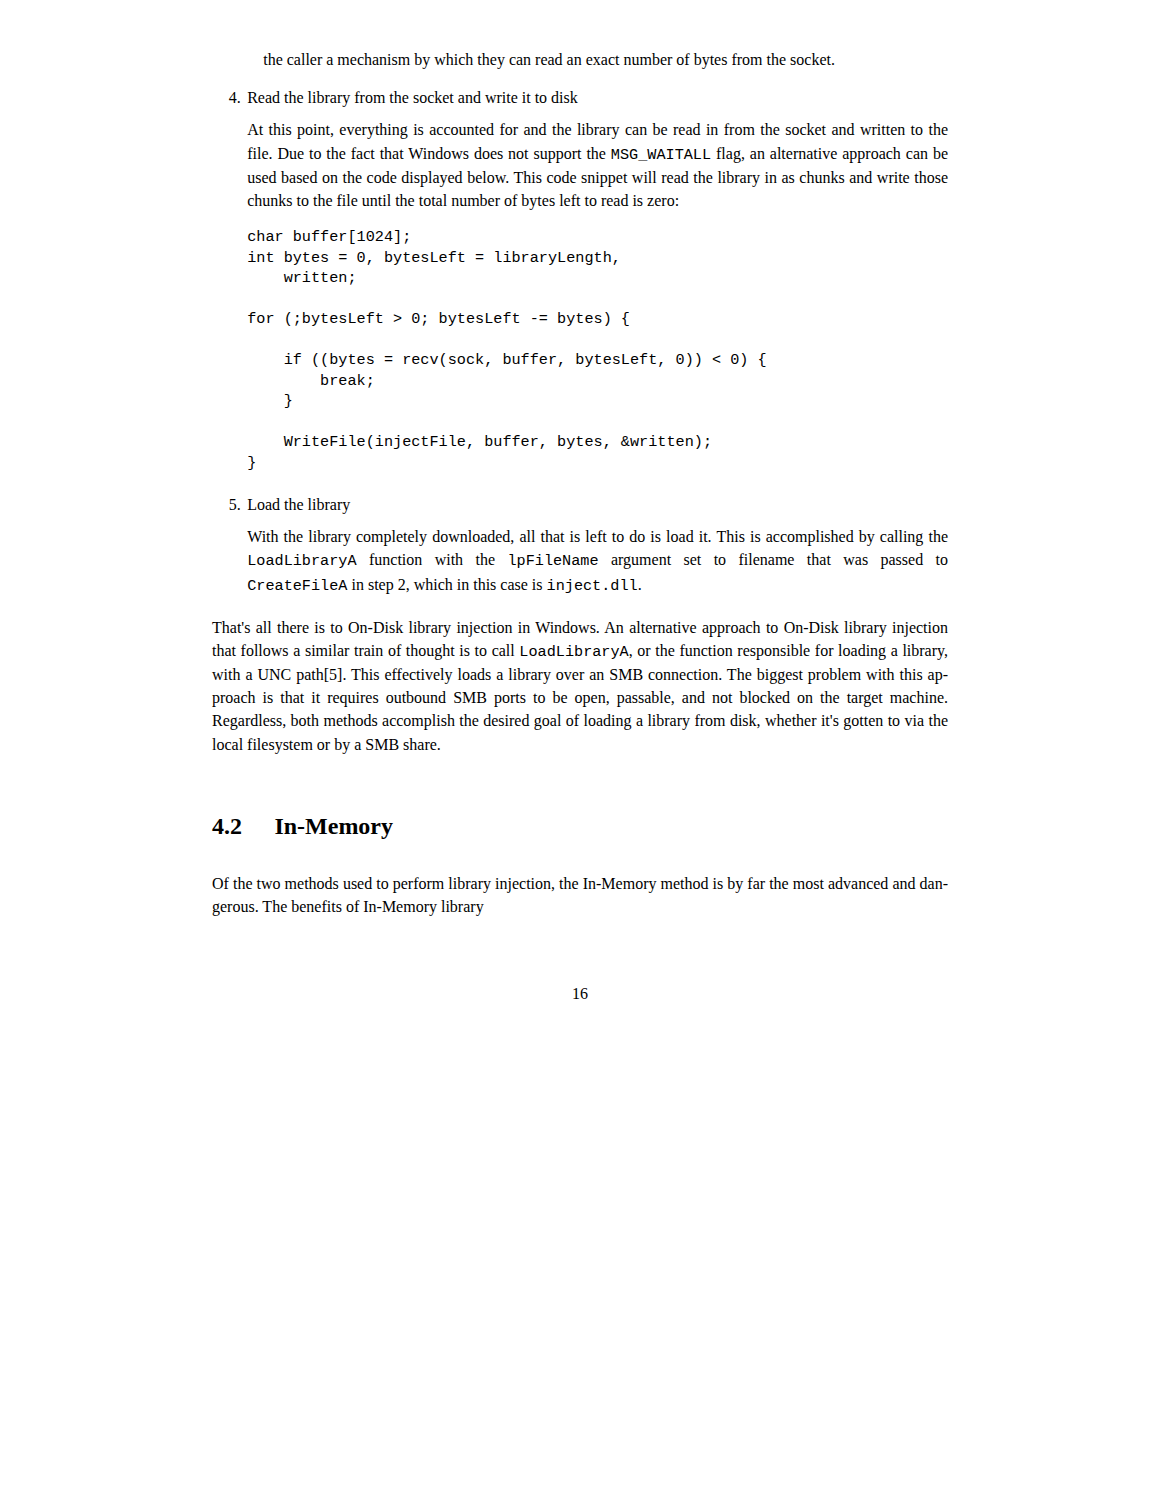the caller a mechanism by which they can read an exact number of bytes from the socket.
4.
Read the library from the socket and write it to disk
At this point, everything is accounted for and the library can be read in from the socket and written to the file. Due to the fact that Windows does not support the MSG_WAITALL flag, an alternative approach can be used based on the code displayed below. This code snippet will read the library in as chunks and write those chunks to the file until the total number of bytes left to read is zero:
char buffer[1024];
int bytes = 0, bytesLeft = libraryLength,
    written;

for (;bytesLeft > 0; bytesLeft -= bytes) {

    if ((bytes = recv(sock, buffer, bytesLeft, 0)) < 0) {
        break;
    }

    WriteFile(injectFile, buffer, bytes, &written);
}
5.
Load the library
With the library completely downloaded, all that is left to do is load it. This is accomplished by calling the LoadLibraryA function with the lpFileName argument set to filename that was passed to CreateFileA in step 2, which in this case is inject.dll.
That's all there is to On-Disk library injection in Windows. An alternative approach to On-Disk library injection that follows a similar train of thought is to call LoadLibraryA, or the function responsible for loading a library, with a UNC path[5]. This effectively loads a library over an SMB connection. The biggest problem with this approach is that it requires outbound SMB ports to be open, passable, and not blocked on the target machine. Regardless, both methods accomplish the desired goal of loading a library from disk, whether it's gotten to via the local filesystem or by a SMB share.
4.2 In-Memory
Of the two methods used to perform library injection, the In-Memory method is by far the most advanced and dangerous. The benefits of In-Memory library
16